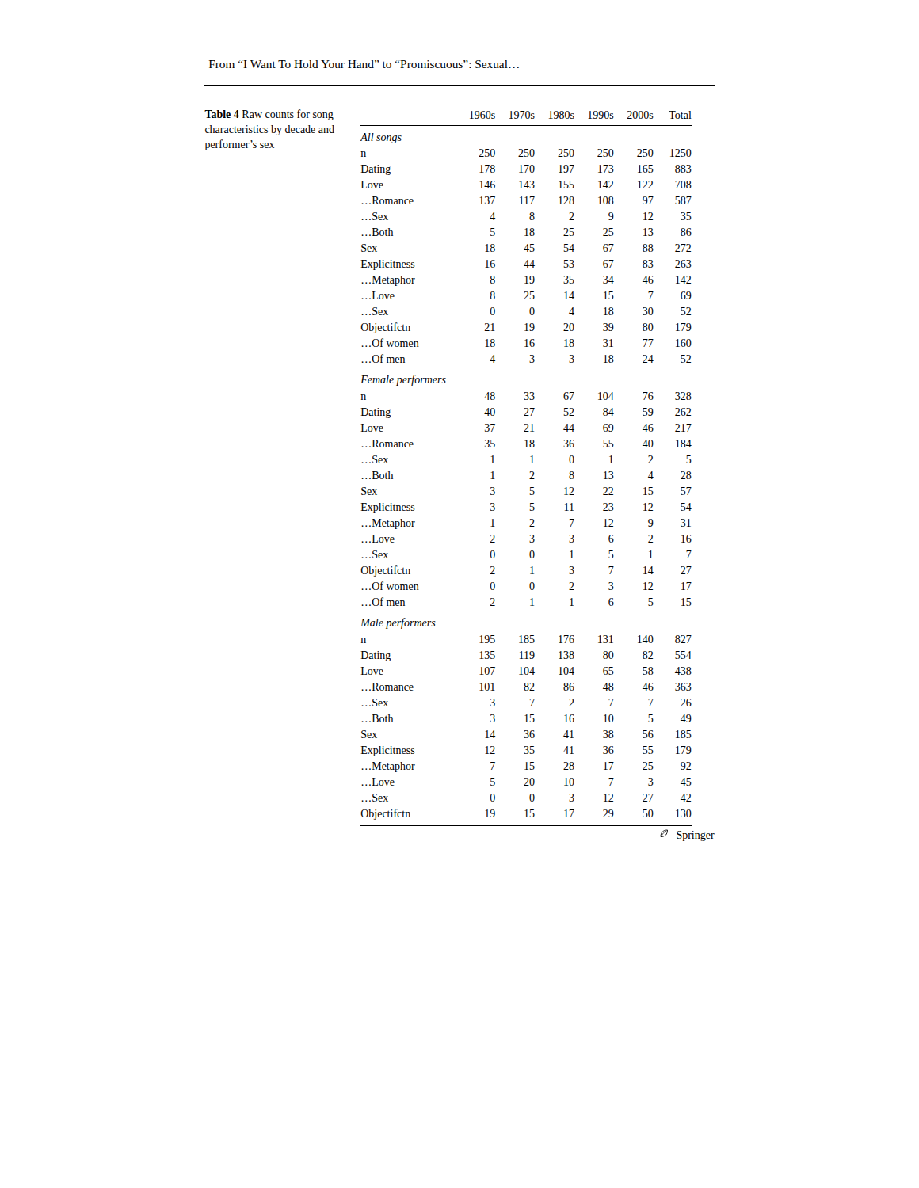From “I Want To Hold Your Hand” to “Promiscuous”: Sexual…
Table 4 Raw counts for song characteristics by decade and performer’s sex
| | 1960s | 1970s | 1980s | 1990s | 2000s | Total |
| --- | --- | --- | --- | --- | --- | --- |
| All songs |
| n | 250 | 250 | 250 | 250 | 250 | 1250 |
| Dating | 178 | 170 | 197 | 173 | 165 | 883 |
| Love | 146 | 143 | 155 | 142 | 122 | 708 |
| …Romance | 137 | 117 | 128 | 108 | 97 | 587 |
| …Sex | 4 | 8 | 2 | 9 | 12 | 35 |
| …Both | 5 | 18 | 25 | 25 | 13 | 86 |
| Sex | 18 | 45 | 54 | 67 | 88 | 272 |
| Explicitness | 16 | 44 | 53 | 67 | 83 | 263 |
| …Metaphor | 8 | 19 | 35 | 34 | 46 | 142 |
| …Love | 8 | 25 | 14 | 15 | 7 | 69 |
| …Sex | 0 | 0 | 4 | 18 | 30 | 52 |
| Objectifctn | 21 | 19 | 20 | 39 | 80 | 179 |
| …Of women | 18 | 16 | 18 | 31 | 77 | 160 |
| …Of men | 4 | 3 | 3 | 18 | 24 | 52 |
| Female performers |
| n | 48 | 33 | 67 | 104 | 76 | 328 |
| Dating | 40 | 27 | 52 | 84 | 59 | 262 |
| Love | 37 | 21 | 44 | 69 | 46 | 217 |
| …Romance | 35 | 18 | 36 | 55 | 40 | 184 |
| …Sex | 1 | 1 | 0 | 1 | 2 | 5 |
| …Both | 1 | 2 | 8 | 13 | 4 | 28 |
| Sex | 3 | 5 | 12 | 22 | 15 | 57 |
| Explicitness | 3 | 5 | 11 | 23 | 12 | 54 |
| …Metaphor | 1 | 2 | 7 | 12 | 9 | 31 |
| …Love | 2 | 3 | 3 | 6 | 2 | 16 |
| …Sex | 0 | 0 | 1 | 5 | 1 | 7 |
| Objectifctn | 2 | 1 | 3 | 7 | 14 | 27 |
| …Of women | 0 | 0 | 2 | 3 | 12 | 17 |
| …Of men | 2 | 1 | 1 | 6 | 5 | 15 |
| Male performers |
| n | 195 | 185 | 176 | 131 | 140 | 827 |
| Dating | 135 | 119 | 138 | 80 | 82 | 554 |
| Love | 107 | 104 | 104 | 65 | 58 | 438 |
| …Romance | 101 | 82 | 86 | 48 | 46 | 363 |
| …Sex | 3 | 7 | 2 | 7 | 7 | 26 |
| …Both | 3 | 15 | 16 | 10 | 5 | 49 |
| Sex | 14 | 36 | 41 | 38 | 56 | 185 |
| Explicitness | 12 | 35 | 41 | 36 | 55 | 179 |
| …Metaphor | 7 | 15 | 28 | 17 | 25 | 92 |
| …Love | 5 | 20 | 10 | 7 | 3 | 45 |
| …Sex | 0 | 0 | 3 | 12 | 27 | 42 |
| Objectifctn | 19 | 15 | 17 | 29 | 50 | 130 |
Springer